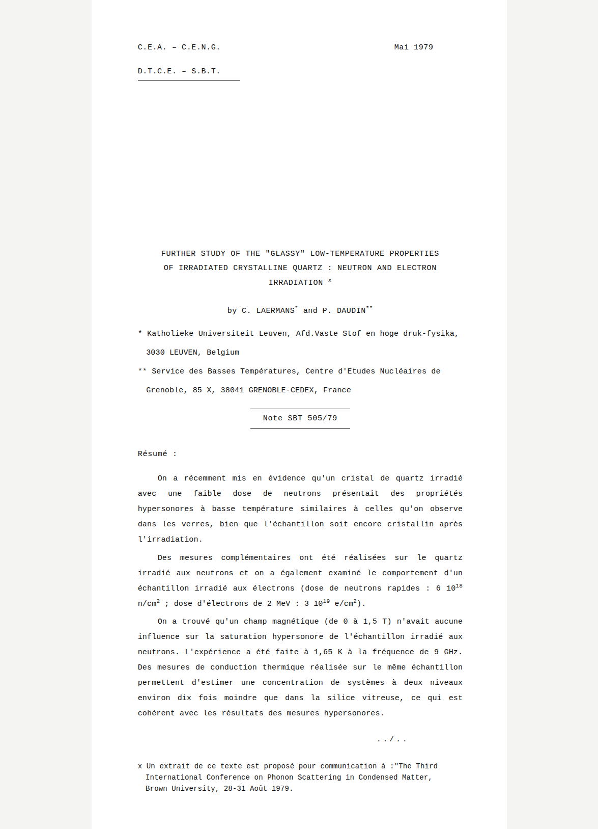C.E.A. – C.E.N.G.
D.T.C.E. – S.B.T.
Mai 1979
FURTHER STUDY OF THE "GLASSY" LOW-TEMPERATURE PROPERTIES OF IRRADIATED CRYSTALLINE QUARTZ : NEUTRON AND ELECTRON IRRADIATION x
by C. LAERMANS* and P. DAUDIN**
* Katholieke Universiteit Leuven, Afd.Vaste Stof en hoge druk-fysika,
3030 LEUVEN, Belgium
** Service des Basses Températures, Centre d'Etudes Nucléaires de
Grenoble, 85 X, 38041 GRENOBLE-CEDEX, France
Note SBT 505/79
Résumé :
On a récemment mis en évidence qu'un cristal de quartz irradié avec une faible dose de neutrons présentait des propriétés hypersonores à basse température similaires à celles qu'on observe dans les verres, bien que l'échantillon soit encore cristallin après l'irradiation.
Des mesures complémentaires ont été réalisées sur le quartz irradié aux neutrons et on a également examiné le comportement d'un échantillon irradié aux électrons (dose de neutrons rapides : 6 1018 n/cm2 ; dose d'électrons de 2 MeV : 3 1019 e/cm2).
On a trouvé qu'un champ magnétique (de 0 à 1,5 T) n'avait aucune influence sur la saturation hypersonore de l'échantillon irradié aux neutrons. L'expérience a été faite à 1,65 K à la fréquence de 9 GHz. Des mesures de conduction thermique réalisée sur le même échantillon permettent d'estimer une concentration de systèmes à deux niveaux environ dix fois moindre que dans la silice vitreuse, ce qui est cohérent avec les résultats des mesures hypersonores.
../..
x Un extrait de ce texte est proposé pour communication à :"The Third
International Conference on Phonon Scattering in Condensed Matter,
Brown University, 28-31 Août 1979.